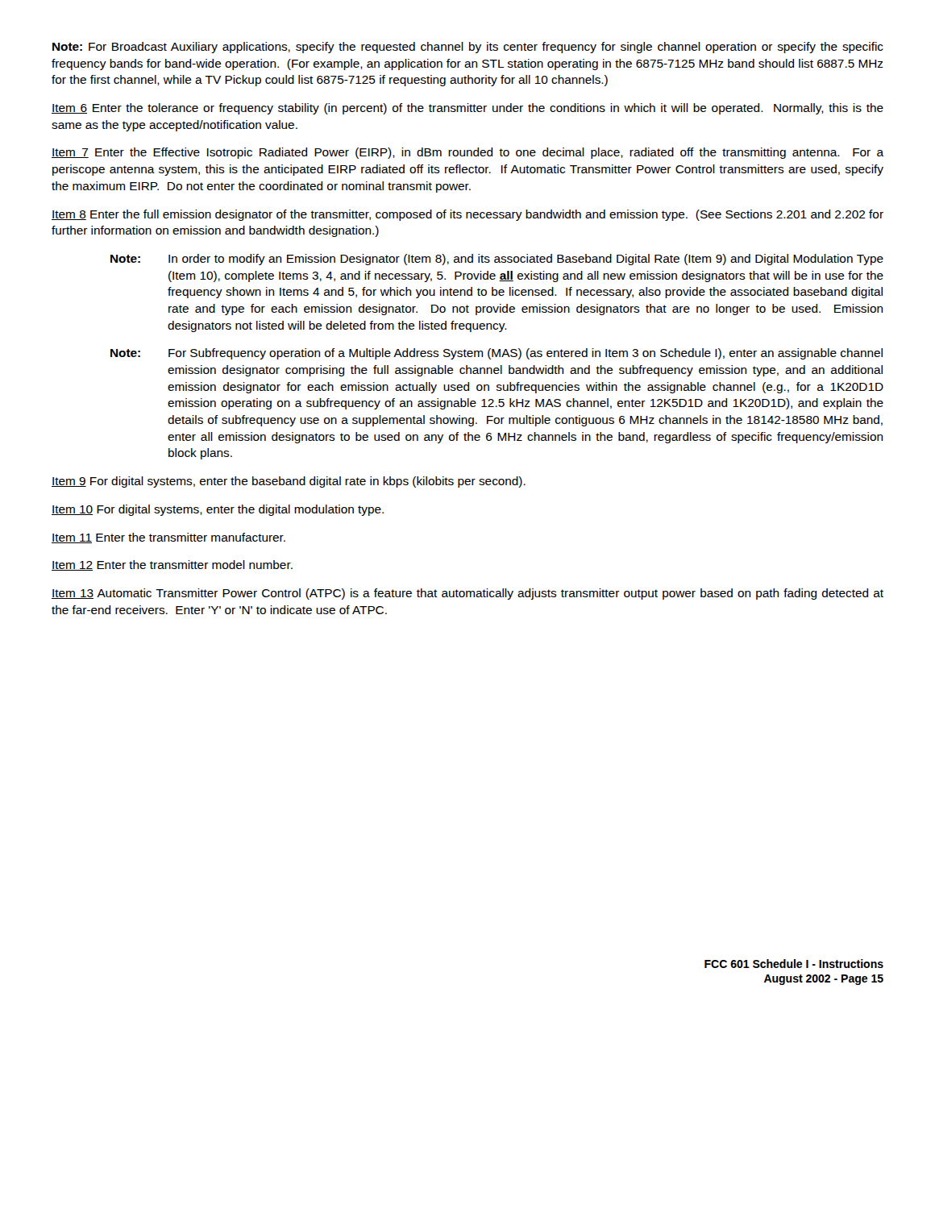Note: For Broadcast Auxiliary applications, specify the requested channel by its center frequency for single channel operation or specify the specific frequency bands for band-wide operation. (For example, an application for an STL station operating in the 6875-7125 MHz band should list 6887.5 MHz for the first channel, while a TV Pickup could list 6875-7125 if requesting authority for all 10 channels.)
Item 6 Enter the tolerance or frequency stability (in percent) of the transmitter under the conditions in which it will be operated. Normally, this is the same as the type accepted/notification value.
Item 7 Enter the Effective Isotropic Radiated Power (EIRP), in dBm rounded to one decimal place, radiated off the transmitting antenna. For a periscope antenna system, this is the anticipated EIRP radiated off its reflector. If Automatic Transmitter Power Control transmitters are used, specify the maximum EIRP. Do not enter the coordinated or nominal transmit power.
Item 8 Enter the full emission designator of the transmitter, composed of its necessary bandwidth and emission type. (See Sections 2.201 and 2.202 for further information on emission and bandwidth designation.)
Note:
In order to modify an Emission Designator (Item 8), and its associated Baseband Digital Rate (Item 9) and Digital Modulation Type (Item 10), complete Items 3, 4, and if necessary, 5. Provide all existing and all new emission designators that will be in use for the frequency shown in Items 4 and 5, for which you intend to be licensed. If necessary, also provide the associated baseband digital rate and type for each emission designator. Do not provide emission designators that are no longer to be used. Emission designators not listed will be deleted from the listed frequency.
Note:
For Subfrequency operation of a Multiple Address System (MAS) (as entered in Item 3 on Schedule I), enter an assignable channel emission designator comprising the full assignable channel bandwidth and the subfrequency emission type, and an additional emission designator for each emission actually used on subfrequencies within the assignable channel (e.g., for a 1K20D1D emission operating on a subfrequency of an assignable 12.5 kHz MAS channel, enter 12K5D1D and 1K20D1D), and explain the details of subfrequency use on a supplemental showing. For multiple contiguous 6 MHz channels in the 18142-18580 MHz band, enter all emission designators to be used on any of the 6 MHz channels in the band, regardless of specific frequency/emission block plans.
Item 9 For digital systems, enter the baseband digital rate in kbps (kilobits per second).
Item 10 For digital systems, enter the digital modulation type.
Item 11 Enter the transmitter manufacturer.
Item 12 Enter the transmitter model number.
Item 13 Automatic Transmitter Power Control (ATPC) is a feature that automatically adjusts transmitter output power based on path fading detected at the far-end receivers. Enter 'Y' or 'N' to indicate use of ATPC.
FCC 601 Schedule I - Instructions
August 2002 - Page 15